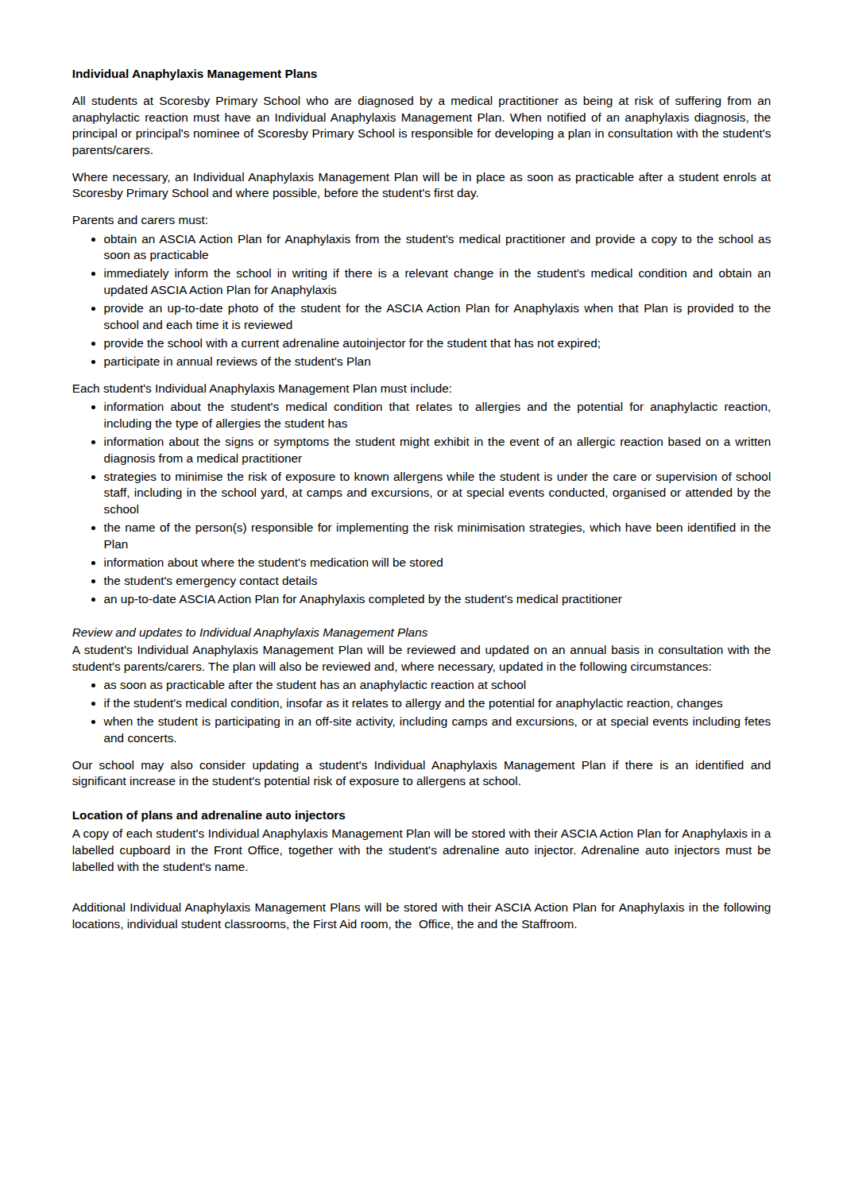Individual Anaphylaxis Management Plans
All students at Scoresby Primary School who are diagnosed by a medical practitioner as being at risk of suffering from an anaphylactic reaction must have an Individual Anaphylaxis Management Plan. When notified of an anaphylaxis diagnosis, the principal or principal's nominee of Scoresby Primary School is responsible for developing a plan in consultation with the student's parents/carers.
Where necessary, an Individual Anaphylaxis Management Plan will be in place as soon as practicable after a student enrols at Scoresby Primary School and where possible, before the student's first day.
Parents and carers must:
obtain an ASCIA Action Plan for Anaphylaxis from the student's medical practitioner and provide a copy to the school as soon as practicable
immediately inform the school in writing if there is a relevant change in the student's medical condition and obtain an updated ASCIA Action Plan for Anaphylaxis
provide an up-to-date photo of the student for the ASCIA Action Plan for Anaphylaxis when that Plan is provided to the school and each time it is reviewed
provide the school with a current adrenaline autoinjector for the student that has not expired;
participate in annual reviews of the student's Plan
Each student's Individual Anaphylaxis Management Plan must include:
information about the student's medical condition that relates to allergies and the potential for anaphylactic reaction, including the type of allergies the student has
information about the signs or symptoms the student might exhibit in the event of an allergic reaction based on a written diagnosis from a medical practitioner
strategies to minimise the risk of exposure to known allergens while the student is under the care or supervision of school staff, including in the school yard, at camps and excursions, or at special events conducted, organised or attended by the school
the name of the person(s) responsible for implementing the risk minimisation strategies, which have been identified in the Plan
information about where the student's medication will be stored
the student's emergency contact details
an up-to-date ASCIA Action Plan for Anaphylaxis completed by the student's medical practitioner
Review and updates to Individual Anaphylaxis Management Plans
A student's Individual Anaphylaxis Management Plan will be reviewed and updated on an annual basis in consultation with the student's parents/carers. The plan will also be reviewed and, where necessary, updated in the following circumstances:
as soon as practicable after the student has an anaphylactic reaction at school
if the student's medical condition, insofar as it relates to allergy and the potential for anaphylactic reaction, changes
when the student is participating in an off-site activity, including camps and excursions, or at special events including fetes and concerts.
Our school may also consider updating a student's Individual Anaphylaxis Management Plan if there is an identified and significant increase in the student's potential risk of exposure to allergens at school.
Location of plans and adrenaline auto injectors
A copy of each student's Individual Anaphylaxis Management Plan will be stored with their ASCIA Action Plan for Anaphylaxis in a labelled cupboard in the Front Office, together with the student's adrenaline auto injector. Adrenaline auto injectors must be labelled with the student's name.
Additional Individual Anaphylaxis Management Plans will be stored with their ASCIA Action Plan for Anaphylaxis in the following locations, individual student classrooms, the First Aid room, the Office, the and the Staffroom.